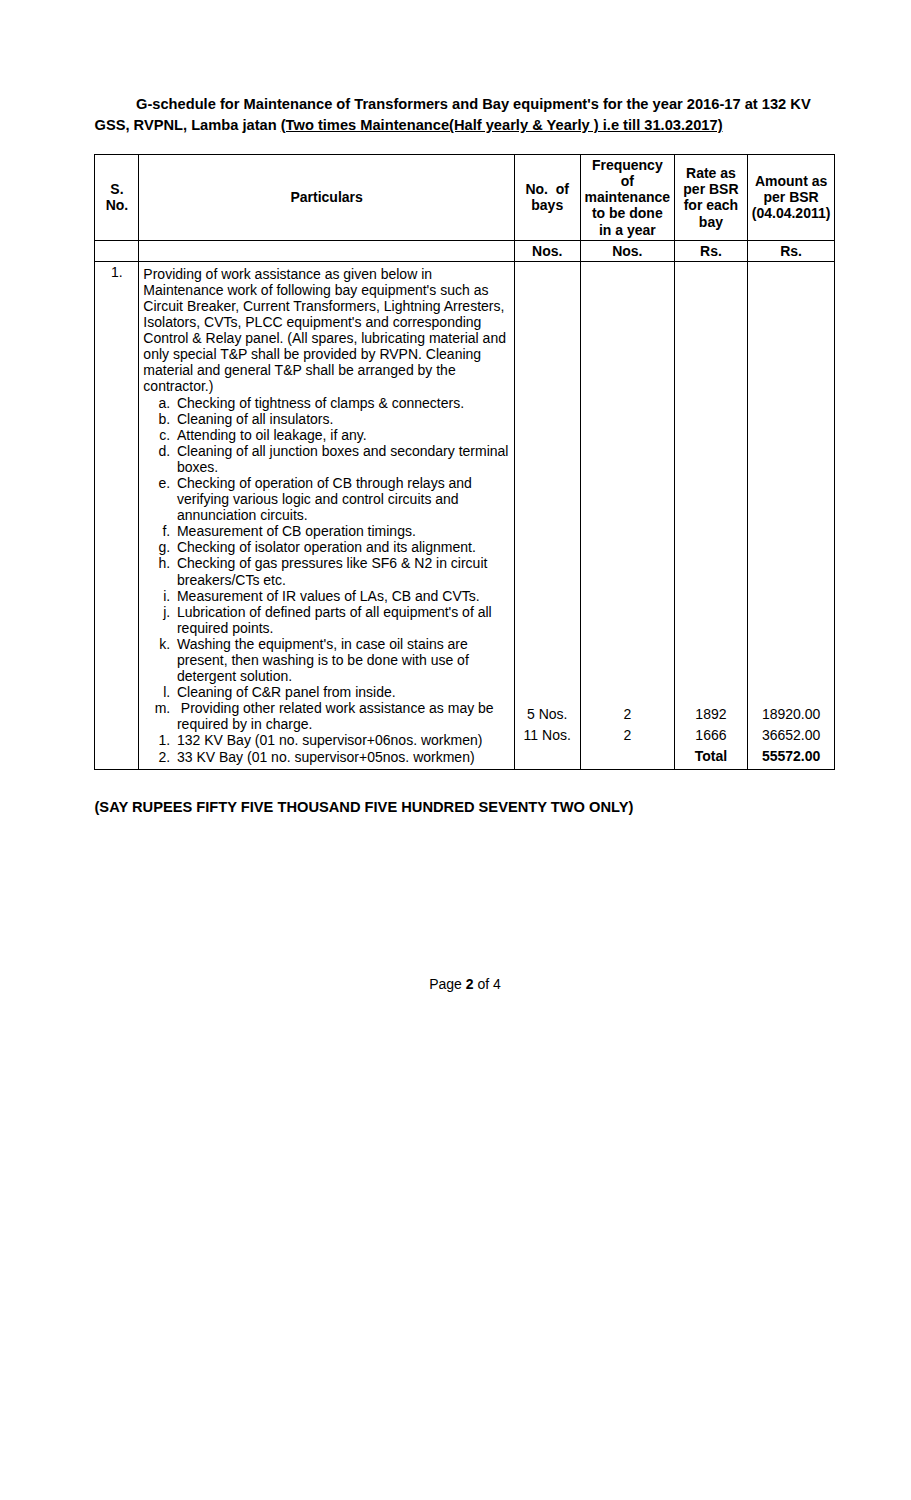G-schedule for Maintenance of Transformers and Bay equipment's for the year 2016-17 at 132 KV GSS, RVPNL, Lamba jatan (Two times Maintenance(Half yearly & Yearly ) i.e till 31.03.2017)
| S. No. | Particulars | No. of bays | Frequency of maintenance to be done in a year | Rate as per BSR for each bay | Amount as per BSR (04.04.2011) |
| --- | --- | --- | --- | --- | --- |
| | | Nos. | Nos. | Rs. | Rs. |
| 1. | Providing of work assistance as given below in Maintenance work of following bay equipment's such as Circuit Breaker, Current Transformers, Lightning Arresters, Isolators, CVTs, PLCC equipment's and corresponding Control & Relay panel. (All spares, lubricating material and only special T&P shall be provided by RVPN. Cleaning material and general T&P shall be arranged by the contractor.) Checking of tightness of clamps & connecters. Cleaning of all insulators. Attending to oil leakage, if any. Cleaning of all junction boxes and secondary terminal boxes. Checking of operation of CB through relays and verifying various logic and control circuits and annunciation circuits. Measurement of CB operation timings. Checking of isolator operation and its alignment. Checking of gas pressures like SF6 & N2 in circuit breakers/CTs etc. Measurement of IR values of LAs, CB and CVTs. Lubrication of defined parts of all equipment's of all required points. Washing the equipment's, in case oil stains are present, then washing is to be done with use of detergent solution. Cleaning of C&R panel from inside. Providing other related work assistance as may be required by in charge. 132 KV Bay (01 no. supervisor+06nos. workmen) 33 KV Bay (01 no. supervisor+05nos. workmen) | 5 Nos. 11 Nos. | 2 2 | 1892 1666 Total | 18920.00 36652.00 55572.00 |
(SAY RUPEES FIFTY FIVE THOUSAND FIVE HUNDRED SEVENTY TWO ONLY)
Page 2 of 4